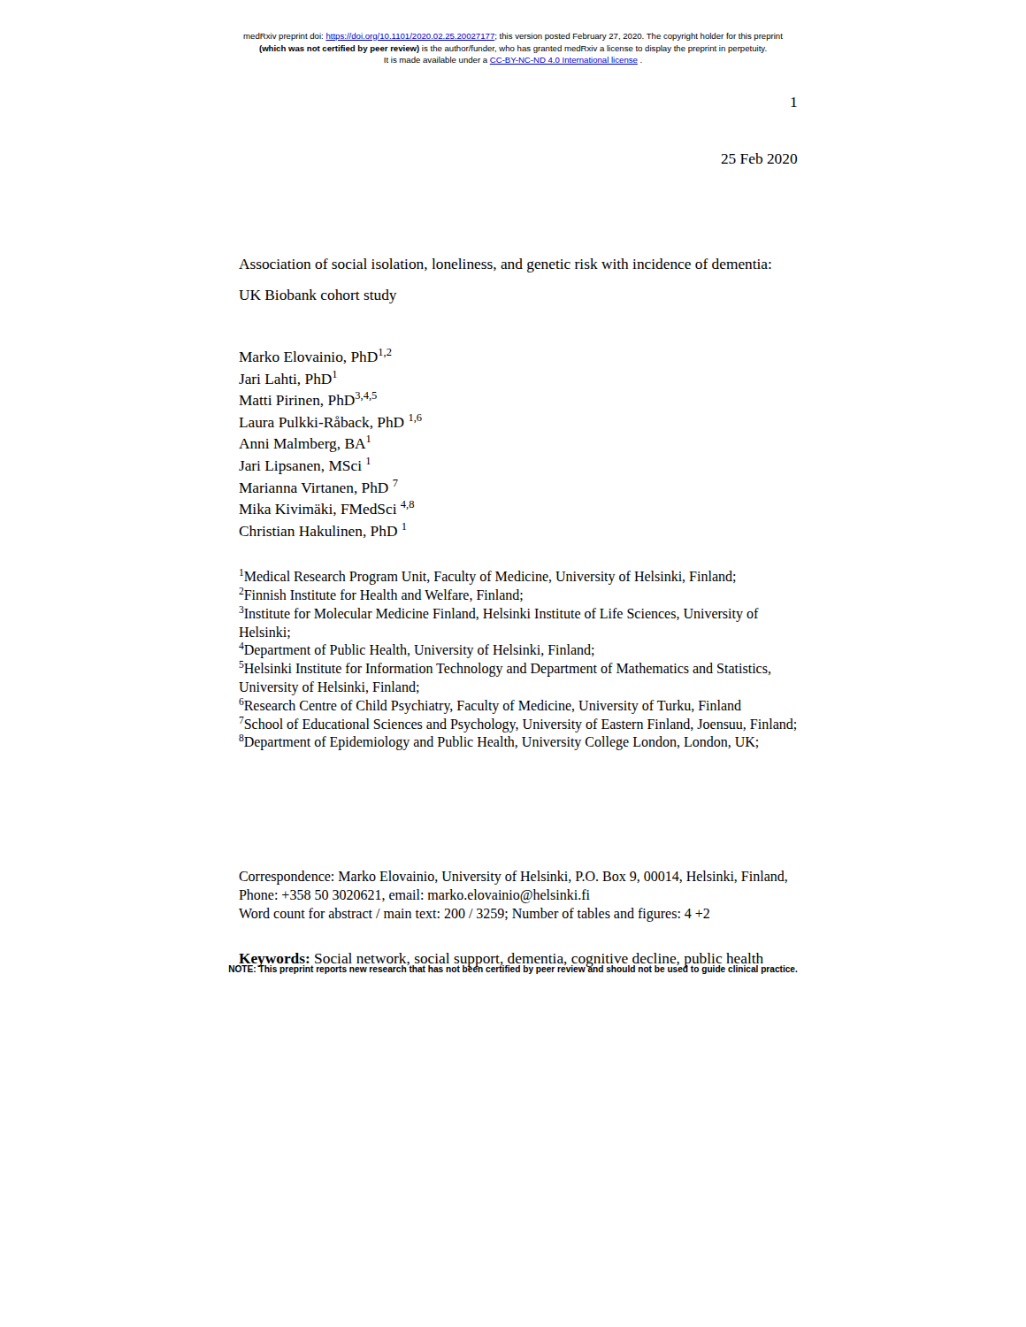medRxiv preprint doi: https://doi.org/10.1101/2020.02.25.20027177; this version posted February 27, 2020. The copyright holder for this preprint
(which was not certified by peer review) is the author/funder, who has granted medRxiv a license to display the preprint in perpetuity.
It is made available under a CC-BY-NC-ND 4.0 International license .
1
25 Feb 2020
Association of social isolation, loneliness, and genetic risk with incidence of dementia: UK Biobank cohort study
Marko Elovainio, PhD1,2
Jari Lahti, PhD1
Matti Pirinen, PhD3,4,5
Laura Pulkki-Råback, PhD 1,6
Anni Malmberg, BA1
Jari Lipsanen, MSci 1
Marianna Virtanen, PhD 7
Mika Kivimäki, FMedSci 4,8
Christian Hakulinen, PhD 1
1Medical Research Program Unit, Faculty of Medicine, University of Helsinki, Finland;
2Finnish Institute for Health and Welfare, Finland;
3Institute for Molecular Medicine Finland, Helsinki Institute of Life Sciences, University of Helsinki;
4Department of Public Health, University of Helsinki, Finland;
5Helsinki Institute for Information Technology and Department of Mathematics and Statistics, University of Helsinki, Finland;
6Research Centre of Child Psychiatry, Faculty of Medicine, University of Turku, Finland
7School of Educational Sciences and Psychology, University of Eastern Finland, Joensuu, Finland;
8Department of Epidemiology and Public Health, University College London, London, UK;
Correspondence: Marko Elovainio, University of Helsinki, P.O. Box 9, 00014, Helsinki, Finland,
Phone: +358 50 3020621, email: marko.elovainio@helsinki.fi
Word count for abstract / main text: 200 / 3259; Number of tables and figures: 4 +2
Keywords: Social network, social support, dementia, cognitive decline, public health
NOTE: This preprint reports new research that has not been certified by peer review and should not be used to guide clinical practice.